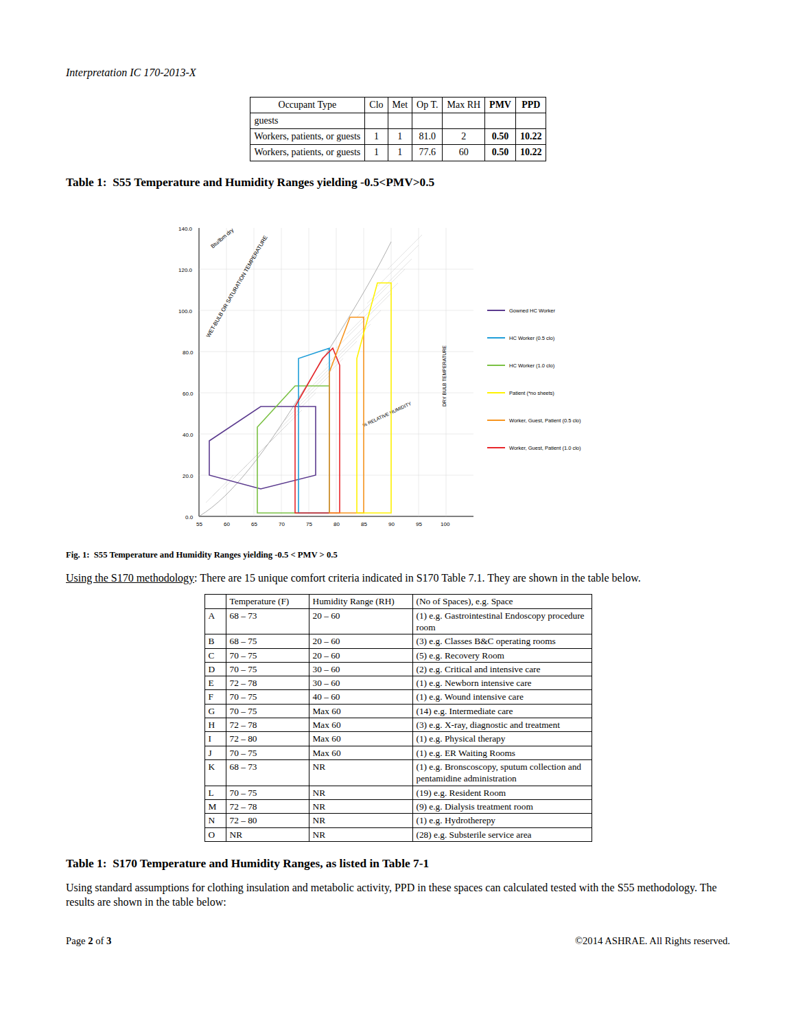Interpretation IC 170-2013-X
| Occupant Type | Clo | Met | Op T. | Max RH | PMV | PPD |
| --- | --- | --- | --- | --- | --- | --- |
| guests | | | | | | |
| Workers, patients, or guests | 1 | 1 | 81.0 | 2 | 0.50 | 10.22 |
| Workers, patients, or guests | 1 | 1 | 77.6 | 60 | 0.50 | 10.22 |
Table 1: S55 Temperature and Humidity Ranges yielding -0.5<PMV>0.5
140.0 120.0 100.0 80.0 60.0 40.0 20.0 0.0 55 60 65 70 75 80 85 90 95 100 Btu/lbm dry WET-BULB OR SATURATION TEMPERATURE % RELATIVE HUMIDITY DRY BULB TEMPERATURE Gowned HC Worker HC Worker (0.5 clo) HC Worker (1.0 clo) Patient (*no sheets) Worker, Guest, Patient (0.5 clo) Worker, Guest, Patient (1.0 clo)
Fig. 1: S55 Temperature and Humidity Ranges yielding -0.5 < PMV > 0.5
Using the S170 methodology: There are 15 unique comfort criteria indicated in S170 Table 7.1. They are shown in the table below.
| | Temperature (F) | Humidity Range (RH) | (No of Spaces), e.g. Space |
| --- | --- | --- | --- |
| A | 68 – 73 | 20 – 60 | (1) e.g. Gastrointestinal Endoscopy procedure room |
| B | 68 – 75 | 20 – 60 | (3) e.g. Classes B&C operating rooms |
| C | 70 – 75 | 20 – 60 | (5) e.g. Recovery Room |
| D | 70 – 75 | 30 – 60 | (2) e.g. Critical and intensive care |
| E | 72 – 78 | 30 – 60 | (1) e.g. Newborn intensive care |
| F | 70 – 75 | 40 – 60 | (1) e.g. Wound intensive care |
| G | 70 – 75 | Max 60 | (14) e.g. Intermediate care |
| H | 72 – 78 | Max 60 | (3) e.g. X-ray, diagnostic and treatment |
| I | 72 – 80 | Max 60 | (1) e.g. Physical therapy |
| J | 70 – 75 | Max 60 | (1) e.g. ER Waiting Rooms |
| K | 68 – 73 | NR | (1) e.g. Bronscoscopy, sputum collection and pentamidine administration |
| L | 70 – 75 | NR | (19) e.g. Resident Room |
| M | 72 – 78 | NR | (9) e.g. Dialysis treatment room |
| N | 72 – 80 | NR | (1) e.g. Hydrotherepy |
| O | NR | NR | (28) e.g. Substerile service area |
Table 1: S170 Temperature and Humidity Ranges, as listed in Table 7-1
Using standard assumptions for clothing insulation and metabolic activity, PPD in these spaces can calculated tested with the S55 methodology. The results are shown in the table below:
Page 2 of 3
©2014 ASHRAE. All Rights reserved.